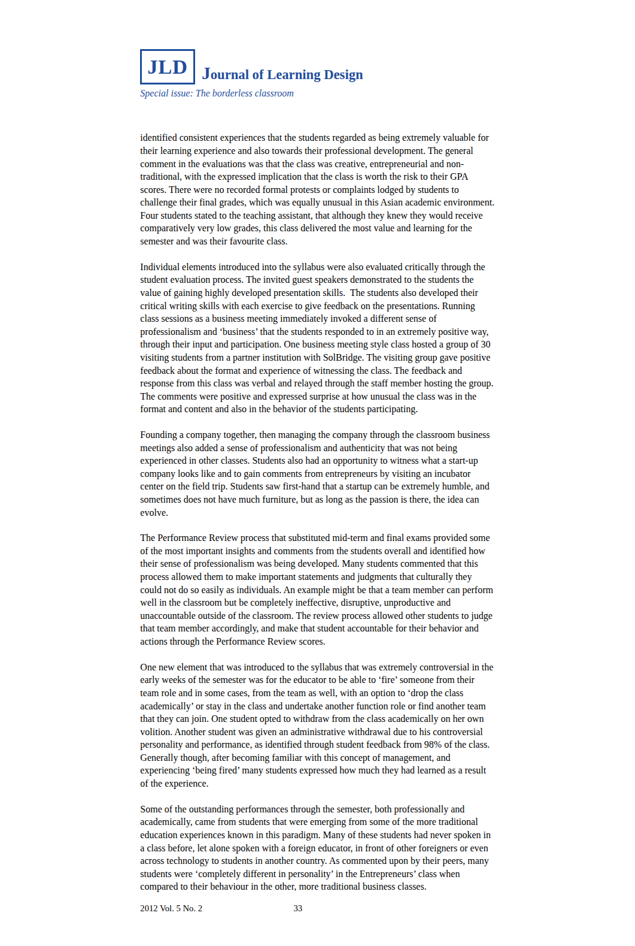JLD
Journal of Learning Design
Special issue: The borderless classroom
identified consistent experiences that the students regarded as being extremely valuable for their learning experience and also towards their professional development. The general comment in the evaluations was that the class was creative, entrepreneurial and non-traditional, with the expressed implication that the class is worth the risk to their GPA scores. There were no recorded formal protests or complaints lodged by students to challenge their final grades, which was equally unusual in this Asian academic environment. Four students stated to the teaching assistant, that although they knew they would receive comparatively very low grades, this class delivered the most value and learning for the semester and was their favourite class.
Individual elements introduced into the syllabus were also evaluated critically through the student evaluation process. The invited guest speakers demonstrated to the students the value of gaining highly developed presentation skills. The students also developed their critical writing skills with each exercise to give feedback on the presentations. Running class sessions as a business meeting immediately invoked a different sense of professionalism and ‘business’ that the students responded to in an extremely positive way, through their input and participation. One business meeting style class hosted a group of 30 visiting students from a partner institution with SolBridge. The visiting group gave positive feedback about the format and experience of witnessing the class. The feedback and response from this class was verbal and relayed through the staff member hosting the group. The comments were positive and expressed surprise at how unusual the class was in the format and content and also in the behavior of the students participating.
Founding a company together, then managing the company through the classroom business meetings also added a sense of professionalism and authenticity that was not being experienced in other classes. Students also had an opportunity to witness what a start-up company looks like and to gain comments from entrepreneurs by visiting an incubator center on the field trip. Students saw first-hand that a startup can be extremely humble, and sometimes does not have much furniture, but as long as the passion is there, the idea can evolve.
The Performance Review process that substituted mid-term and final exams provided some of the most important insights and comments from the students overall and identified how their sense of professionalism was being developed. Many students commented that this process allowed them to make important statements and judgments that culturally they could not do so easily as individuals. An example might be that a team member can perform well in the classroom but be completely ineffective, disruptive, unproductive and unaccountable outside of the classroom. The review process allowed other students to judge that team member accordingly, and make that student accountable for their behavior and actions through the Performance Review scores.
One new element that was introduced to the syllabus that was extremely controversial in the early weeks of the semester was for the educator to be able to ‘fire’ someone from their team role and in some cases, from the team as well, with an option to ‘drop the class academically’ or stay in the class and undertake another function role or find another team that they can join. One student opted to withdraw from the class academically on her own volition. Another student was given an administrative withdrawal due to his controversial personality and performance, as identified through student feedback from 98% of the class. Generally though, after becoming familiar with this concept of management, and experiencing ‘being fired’ many students expressed how much they had learned as a result of the experience.
Some of the outstanding performances through the semester, both professionally and academically, came from students that were emerging from some of the more traditional education experiences known in this paradigm. Many of these students had never spoken in a class before, let alone spoken with a foreign educator, in front of other foreigners or even across technology to students in another country. As commented upon by their peers, many students were ‘completely different in personality’ in the Entrepreneurs’ class when compared to their behaviour in the other, more traditional business classes.
2012 Vol. 5 No. 2 33